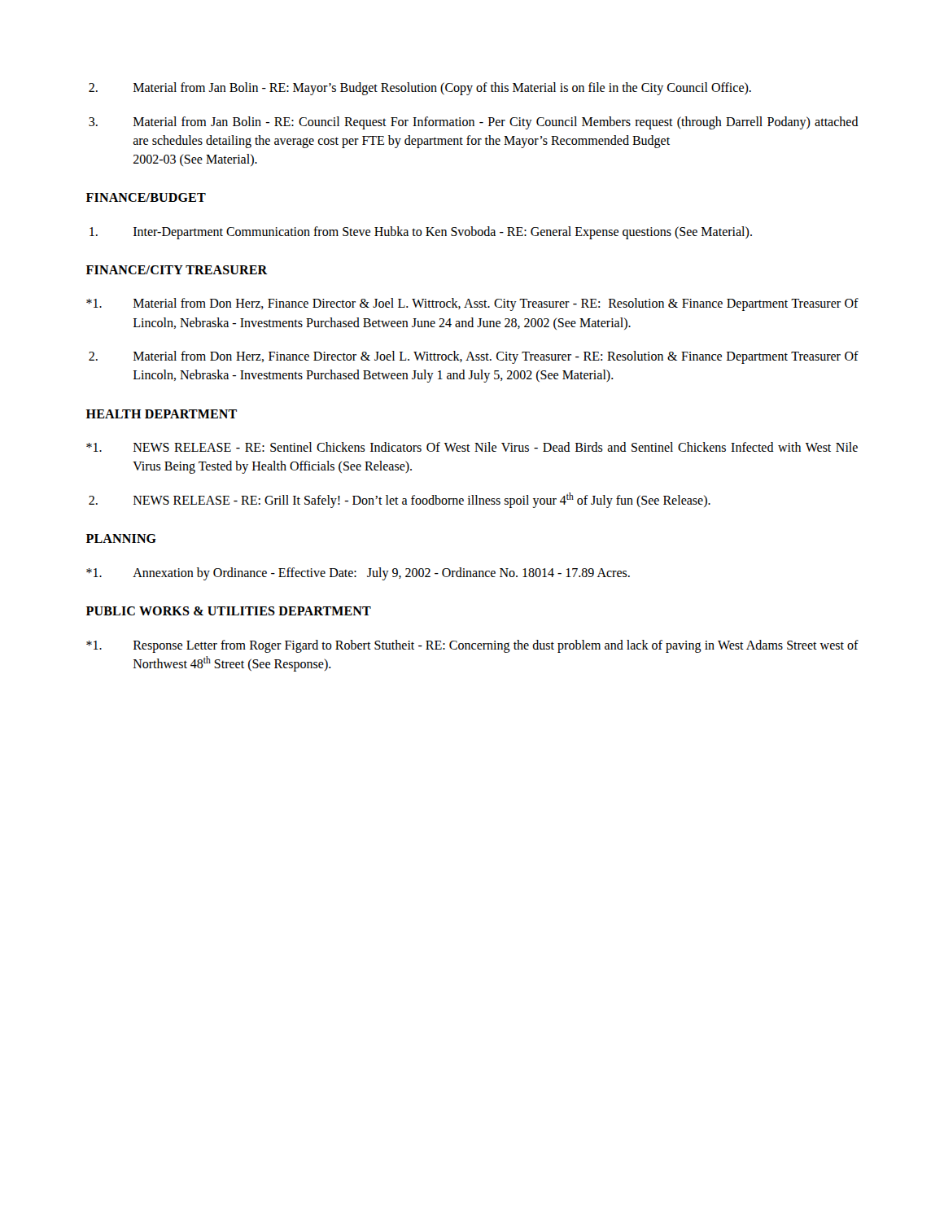2.
Material from Jan Bolin - RE: Mayor’s Budget Resolution (Copy of this Material is on file in the City Council Office).
3.
Material from Jan Bolin - RE: Council Request For Information - Per City Council Members request (through Darrell Podany) attached are schedules detailing the average cost per FTE by department for the Mayor’s Recommended Budget
2002-03 (See Material).
FINANCE/BUDGET
1.
Inter-Department Communication from Steve Hubka to Ken Svoboda - RE: General Expense questions (See Material).
FINANCE/CITY TREASURER
*1.
Material from Don Herz, Finance Director & Joel L. Wittrock, Asst. City Treasurer - RE: Resolution & Finance Department Treasurer Of Lincoln, Nebraska - Investments Purchased Between June 24 and June 28, 2002 (See Material).
2.
Material from Don Herz, Finance Director & Joel L. Wittrock, Asst. City Treasurer - RE: Resolution & Finance Department Treasurer Of Lincoln, Nebraska - Investments Purchased Between July 1 and July 5, 2002 (See Material).
HEALTH DEPARTMENT
*1.
NEWS RELEASE - RE: Sentinel Chickens Indicators Of West Nile Virus - Dead Birds and Sentinel Chickens Infected with West Nile Virus Being Tested by Health Officials (See Release).
2.
NEWS RELEASE - RE: Grill It Safely! - Don’t let a foodborne illness spoil your 4th of July fun (See Release).
PLANNING
*1.
Annexation by Ordinance - Effective Date: July 9, 2002 - Ordinance No. 18014 - 17.89 Acres.
PUBLIC WORKS & UTILITIES DEPARTMENT
*1.
Response Letter from Roger Figard to Robert Stutheit - RE: Concerning the dust problem and lack of paving in West Adams Street west of Northwest 48th Street (See Response).